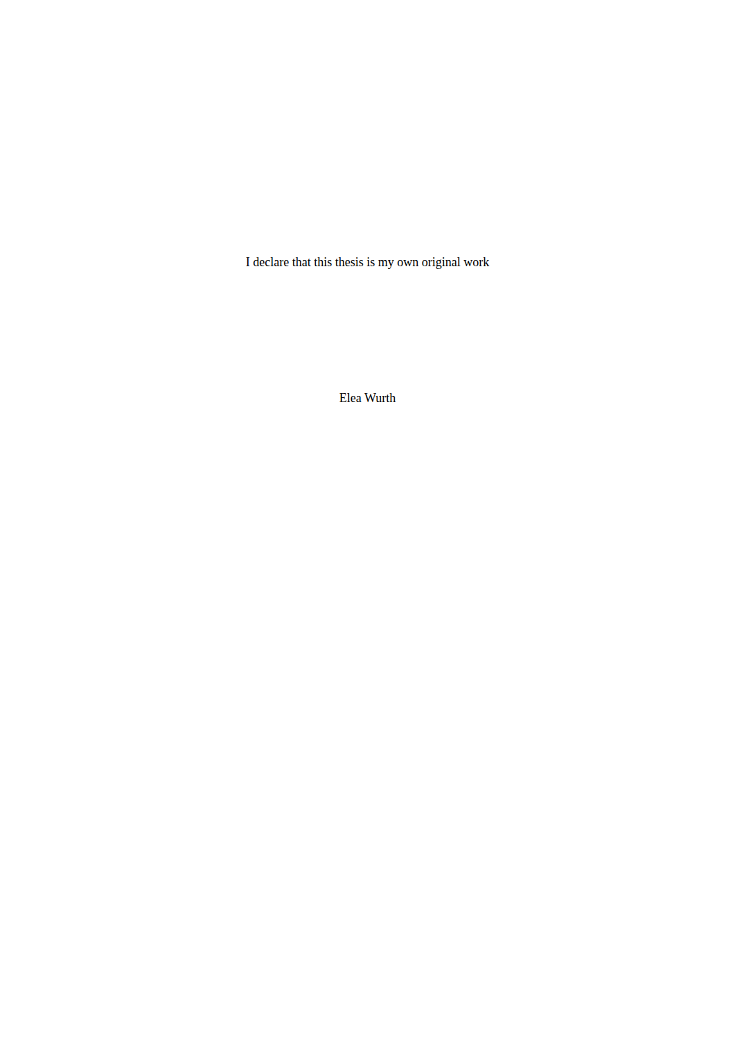I declare that this thesis is my own original work
Elea Wurth